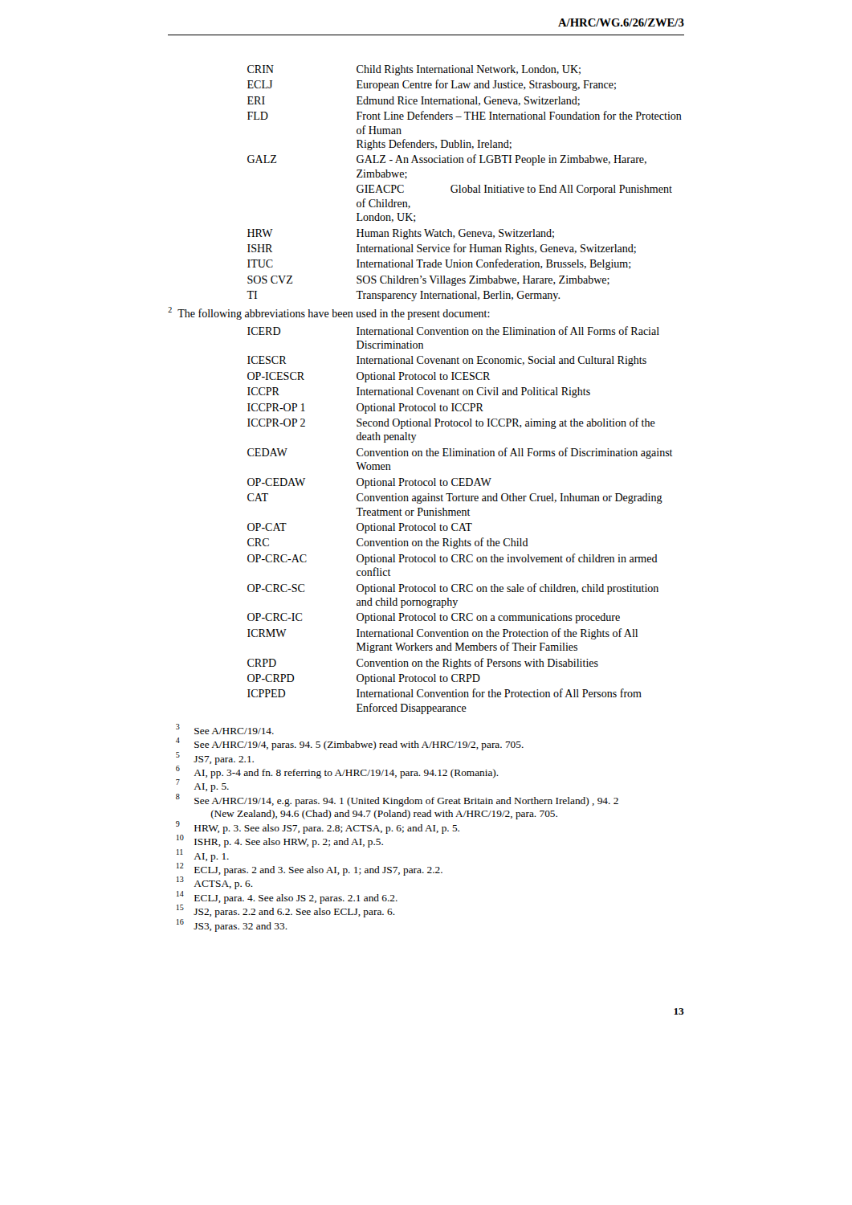A/HRC/WG.6/26/ZWE/3
| CRIN | Child Rights International Network, London, UK; |
| ECLJ | European Centre for Law and Justice, Strasbourg, France; |
| ERI | Edmund Rice International, Geneva, Switzerland; |
| FLD | Front Line Defenders – THE International Foundation for the Protection of Human Rights Defenders, Dublin, Ireland; |
| GALZ | GALZ - An Association of LGBTI People in Zimbabwe, Harare, Zimbabwe; |
| | GIEACPC Global Initiative to End All Corporal Punishment of Children, London, UK; |
| HRW | Human Rights Watch, Geneva, Switzerland; |
| ISHR | International Service for Human Rights, Geneva, Switzerland; |
| ITUC | International Trade Union Confederation, Brussels, Belgium; |
| SOS CVZ | SOS Children’s Villages Zimbabwe, Harare, Zimbabwe; |
| TI | Transparency International, Berlin, Germany. |
2 The following abbreviations have been used in the present document:
| ICERD | International Convention on the Elimination of All Forms of Racial Discrimination |
| ICESCR | International Covenant on Economic, Social and Cultural Rights |
| OP-ICESCR | Optional Protocol to ICESCR |
| ICCPR | International Covenant on Civil and Political Rights |
| ICCPR-OP 1 | Optional Protocol to ICCPR |
| ICCPR-OP 2 | Second Optional Protocol to ICCPR, aiming at the abolition of the death penalty |
| CEDAW | Convention on the Elimination of All Forms of Discrimination against Women |
| OP-CEDAW | Optional Protocol to CEDAW |
| CAT | Convention against Torture and Other Cruel, Inhuman or Degrading Treatment or Punishment |
| OP-CAT | Optional Protocol to CAT |
| CRC | Convention on the Rights of the Child |
| OP-CRC-AC | Optional Protocol to CRC on the involvement of children in armed conflict |
| OP-CRC-SC | Optional Protocol to CRC on the sale of children, child prostitution and child pornography |
| OP-CRC-IC | Optional Protocol to CRC on a communications procedure |
| ICRMW | International Convention on the Protection of the Rights of All Migrant Workers and Members of Their Families |
| CRPD | Convention on the Rights of Persons with Disabilities |
| OP-CRPD | Optional Protocol to CRPD |
| ICPPED | International Convention for the Protection of All Persons from Enforced Disappearance |
See A/HRC/19/14.
See A/HRC/19/4, paras. 94. 5 (Zimbabwe) read with A/HRC/19/2, para. 705.
JS7, para. 2.1.
AI, pp. 3-4 and fn. 8 referring to A/HRC/19/14, para. 94.12 (Romania).
AI, p. 5.
See A/HRC/19/14, e.g. paras. 94. 1 (United Kingdom of Great Britain and Northern Ireland) , 94. 2(New Zealand), 94.6 (Chad) and 94.7 (Poland) read with A/HRC/19/2, para. 705.
HRW, p. 3. See also JS7, para. 2.8; ACTSA, p. 6; and AI, p. 5.
ISHR, p. 4. See also HRW, p. 2; and AI, p.5.
AI, p. 1.
ECLJ, paras. 2 and 3. See also AI, p. 1; and JS7, para. 2.2.
ACTSA, p. 6.
ECLJ, para. 4. See also JS 2, paras. 2.1 and 6.2.
JS2, paras. 2.2 and 6.2. See also ECLJ, para. 6.
JS3, paras. 32 and 33.
13